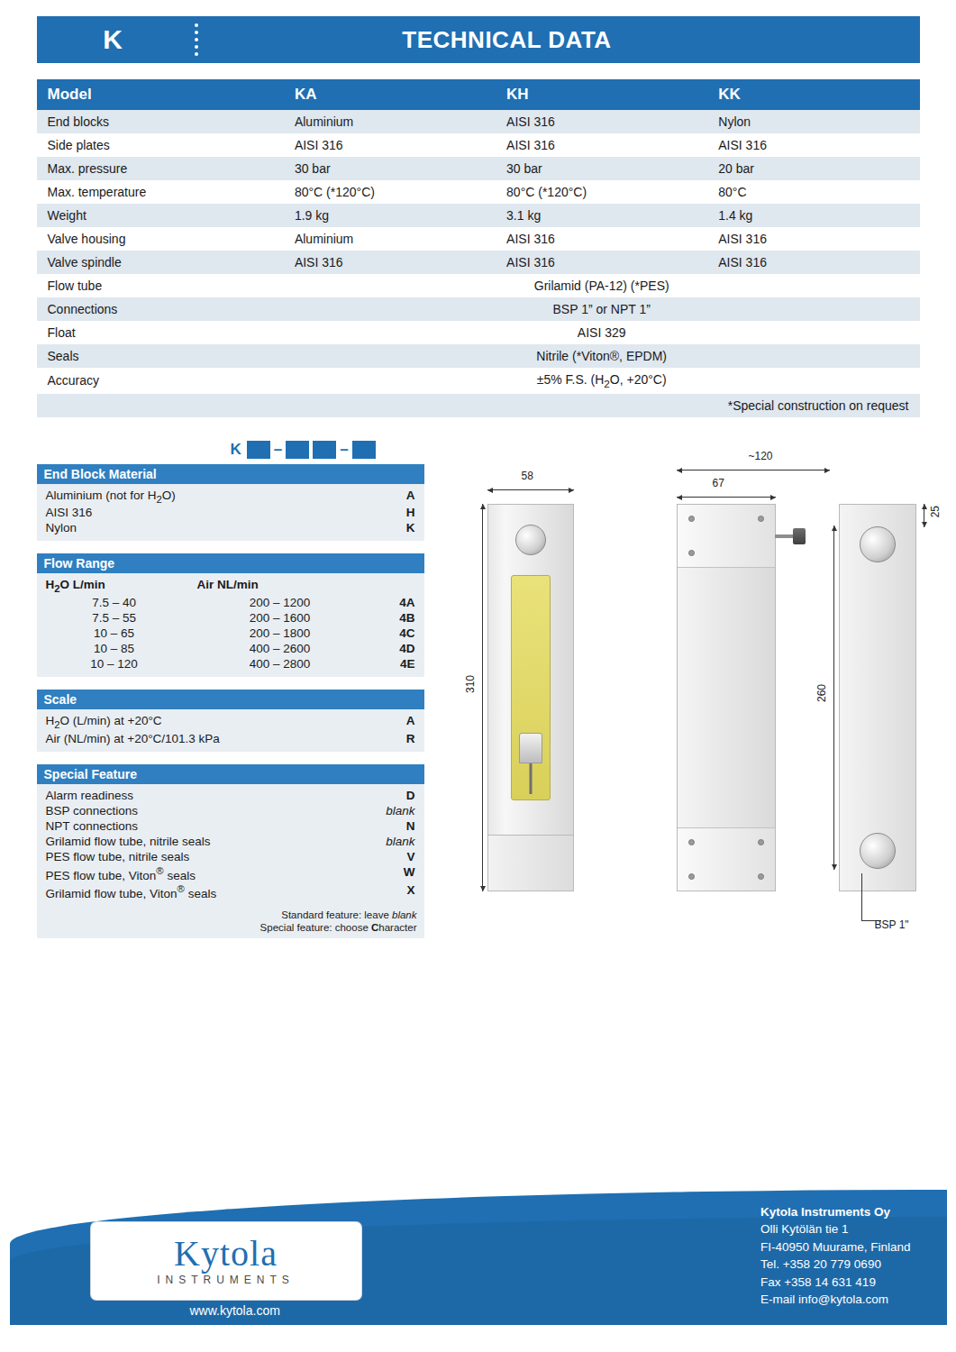K
TECHNICAL DATA
| Model | KA | KH | KK |
| --- | --- | --- | --- |
| End blocks | Aluminium | AISI 316 | Nylon |
| Side plates | AISI 316 | AISI 316 | AISI 316 |
| Max. pressure | 30 bar | 30 bar | 20 bar |
| Max. temperature | 80°C (*120°C) | 80°C (*120°C) | 80°C |
| Weight | 1.9 kg | 3.1 kg | 1.4 kg |
| Valve housing | Aluminium | AISI 316 | AISI 316 |
| Valve spindle | AISI 316 | AISI 316 | AISI 316 |
| Flow tube | Grilamid (PA-12) (*PES) |
| Connections | BSP 1” or NPT 1” |
| Float | AISI 329 |
| Seals | Nitrile (*Viton®, EPDM) |
| Accuracy | ±5% F.S. (H 2 O, +20°C) |
| *Special construction on request |
K – –
End Block Material
| Aluminium (not for H 2 O) | A |
| AISI 316 | H |
| Nylon | K |
Flow Range
| H 2 O L/min | Air NL/min | |
| 7.5 – 40 | 200 – 1200 | 4A |
| 7.5 – 55 | 200 – 1600 | 4B |
| 10 – 65 | 200 – 1800 | 4C |
| 10 – 85 | 400 – 2600 | 4D |
| 10 – 120 | 400 – 2800 | 4E |
Scale
| H 2 O (L/min) at +20°C | A |
| Air (NL/min) at +20°C/101.3 kPa | R |
Special Feature
| Alarm readiness | D |
| BSP connections | blank |
| NPT connections | N |
| Grilamid flow tube, nitrile seals | blank |
| PES flow tube, nitrile seals | V |
| PES flow tube, Viton ® seals | W |
| Grilamid flow tube, Viton ® seals | X |
Standard feature: leave blank
Special feature: choose Character
58
~120
67
310
260
25
BSP 1"
Kytola
INSTRUMENTS
www.kytola.com
Kytola Instruments Oy
Olli Kytölän tie 1
FI-40950 Muurame, Finland
Tel. +358 20 779 0690
Fax +358 14 631 419
E-mail info@kytola.com